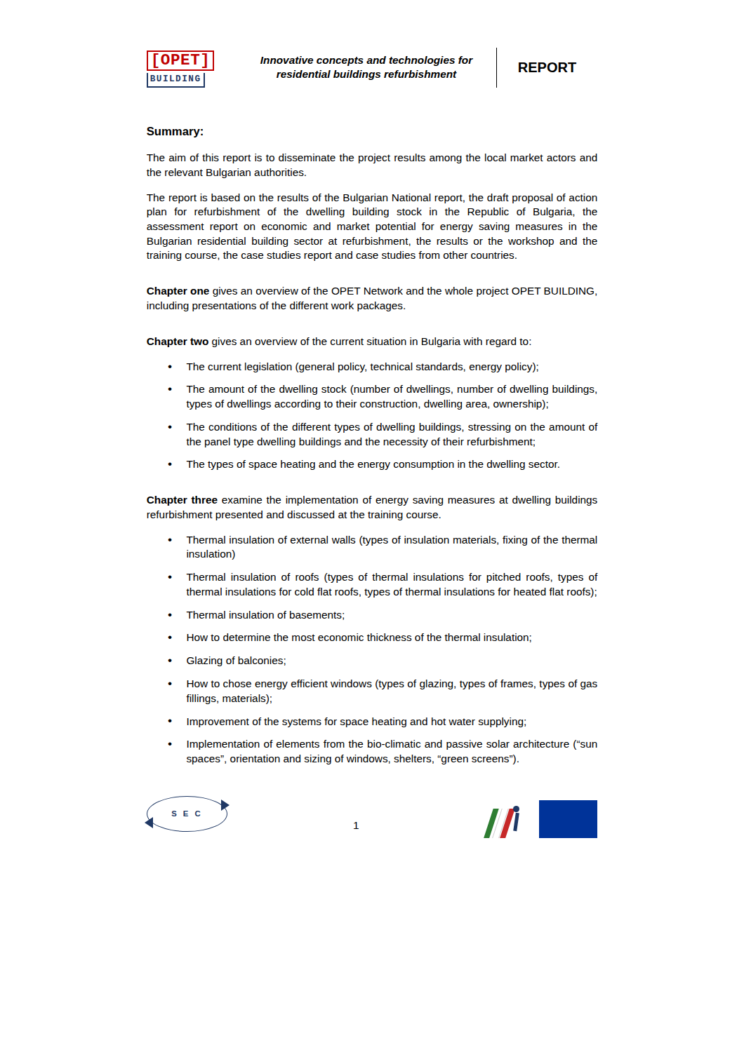[OPET]
BUILDING
Innovative concepts and technologies for residential buildings refurbishment
REPORT
Summary:
The aim of this report is to disseminate the project results among the local market actors and the relevant Bulgarian authorities.
The report is based on the results of the Bulgarian National report, the draft proposal of action plan for refurbishment of the dwelling building stock in the Republic of Bulgaria, the assessment report on economic and market potential for energy saving measures in the Bulgarian residential building sector at refurbishment, the results or the workshop and the training course, the case studies report and case studies from other countries.
Chapter one gives an overview of the OPET Network and the whole project OPET BUILDING, including presentations of the different work packages.
Chapter two gives an overview of the current situation in Bulgaria with regard to:
The current legislation (general policy, technical standards, energy policy);
The amount of the dwelling stock (number of dwellings, number of dwelling buildings, types of dwellings according to their construction, dwelling area, ownership);
The conditions of the different types of dwelling buildings, stressing on the amount of the panel type dwelling buildings and the necessity of their refurbishment;
The types of space heating and the energy consumption in the dwelling sector.
Chapter three examine the implementation of energy saving measures at dwelling buildings refurbishment presented and discussed at the training course.
Thermal insulation of external walls (types of insulation materials, fixing of the thermal insulation)
Thermal insulation of roofs (types of thermal insulations for pitched roofs, types of thermal insulations for cold flat roofs, types of thermal insulations for heated flat roofs);
Thermal insulation of basements;
How to determine the most economic thickness of the thermal insulation;
Glazing of balconies;
How to chose energy efficient windows (types of glazing, types of frames, types of gas fillings, materials);
Improvement of the systems for space heating and hot water supplying;
Implementation of elements from the bio-climatic and passive solar architecture (“sun spaces”, orientation and sizing of windows, shelters, “green screens”).
S E C
1